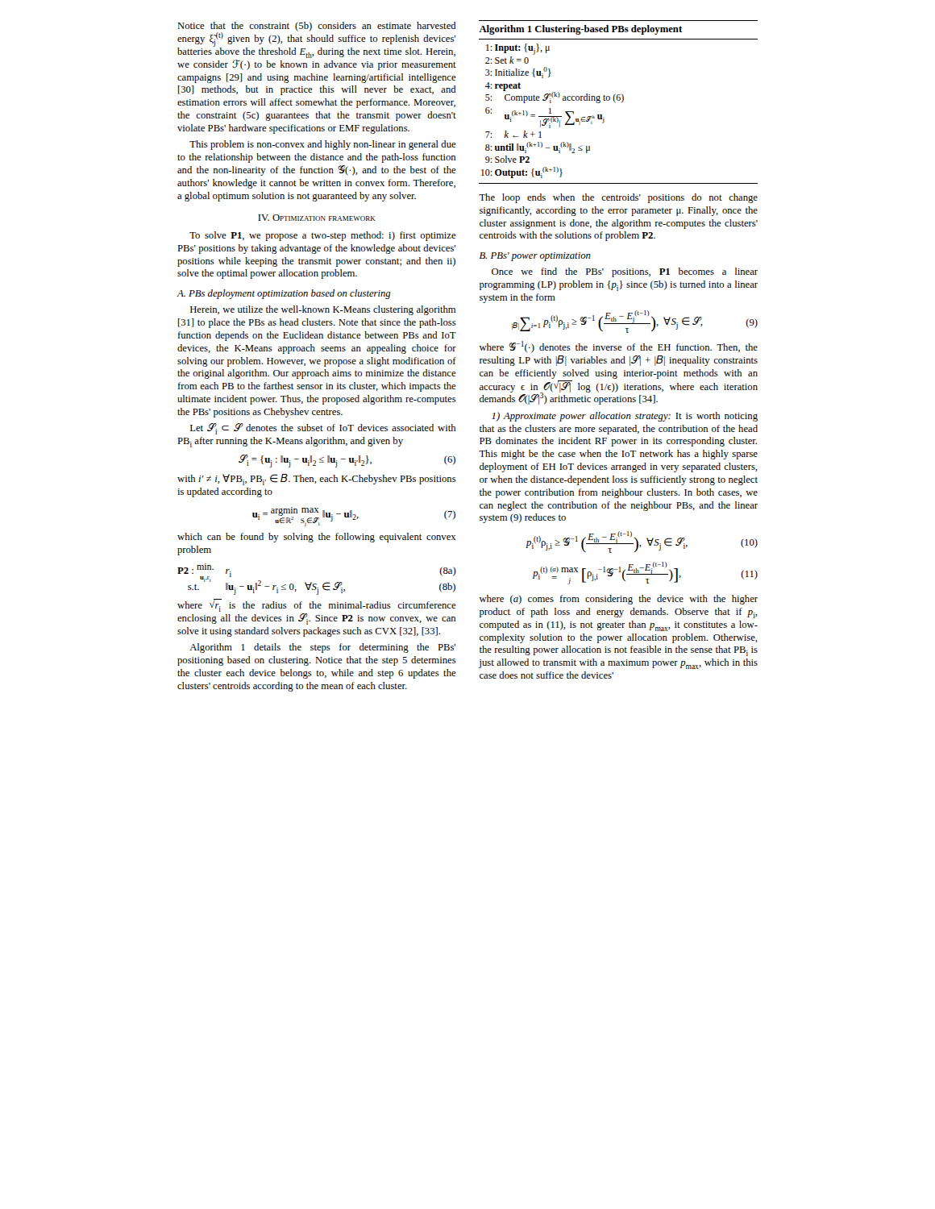Notice that the constraint (5b) considers an estimate harvested energy ξ̃j(t) given by (2), that should suffice to replenish devices' batteries above the threshold Eth, during the next time slot. Herein, we consider ℱ(·) to be known in advance via prior measurement campaigns [29] and using machine learning/artificial intelligence [30] methods, but in practice this will never be exact, and estimation errors will affect somewhat the performance. Moreover, the constraint (5c) guarantees that the transmit power doesn't violate PBs' hardware specifications or EMF regulations.
This problem is non-convex and highly non-linear in general due to the relationship between the distance and the path-loss function and the non-linearity of the function 𝒢(·), and to the best of the authors' knowledge it cannot be written in convex form. Therefore, a global optimum solution is not guaranteed by any solver.
IV. Optimization framework
To solve P1, we propose a two-step method: i) first optimize PBs' positions by taking advantage of the knowledge about devices' positions while keeping the transmit power constant; and then ii) solve the optimal power allocation problem.
A. PBs deployment optimization based on clustering
Herein, we utilize the well-known K-Means clustering algorithm [31] to place the PBs as head clusters. Note that since the path-loss function depends on the Euclidean distance between PBs and IoT devices, the K-Means approach seems an appealing choice for solving our problem. However, we propose a slight modification of the original algorithm. Our approach aims to minimize the distance from each PB to the farthest sensor in its cluster, which impacts the ultimate incident power. Thus, the proposed algorithm re-computes the PBs' positions as Chebyshev centres.
Let 𝒮i ⊂ 𝒮 denotes the subset of IoT devices associated with PBi after running the K-Means algorithm, and given by
𝒮i = {uj : ‖uj − ui‖2 ≤ ‖uj − ui′‖2},
(6)
with i′ ≠ i, ∀PBi, PBi′ ∈ 𝐵. Then, each K-Chebyshev PBs positions is updated according to
ui = argmin
u∈ℝ2 max
Sj∈𝒮i ‖uj − u‖2,
(7)
which can be found by solving the following equivalent convex problem
P2 : min.
ui,ri
ri
(8a)
s.t.
‖uj − ui‖2 − ri ≤ 0, ∀Sj ∈ 𝒮i,
(8b)
where ri is the radius of the minimal-radius circumference enclosing all the devices in 𝒮i. Since P2 is now convex, we can solve it using standard solvers packages such as CVX [32], [33].
Algorithm 1 details the steps for determining the PBs' positioning based on clustering. Notice that the step 5 determines the cluster each device belongs to, while and step 6 updates the clusters' centroids according to the mean of each cluster.
Algorithm 1 Clustering-based PBs deployment
Input: {uj}, μ
Set k = 0
Initialize {ui0}
repeat
Compute 𝒮i(k) according to (6)
ui(k+1) = 1|𝒮i(k)| ∑uj∈𝒮ik uj
k ← k + 1
until ‖ui(k+1) − ui(k)‖2 ≤ μ
Solve P2
Output: {ui(k+1)}
The loop ends when the centroids' positions do not change significantly, according to the error parameter μ. Finally, once the cluster assignment is done, the algorithm re-computes the clusters' centroids with the solutions of problem P2.
B. PBs' power optimization
Once we find the PBs' positions, P1 becomes a linear programming (LP) problem in {pi} since (5b) is turned into a linear system in the form
|𝐵|∑i=1 pi(t)ρj,i ≥ 𝒢−1 (Eth − Ej(t−1) τ), ∀Sj ∈ 𝒮,
(9)
where 𝒢−1(·) denotes the inverse of the EH function. Then, the resulting LP with |𝐵| variables and |𝒮| + |𝐵| inequality constraints can be efficiently solved using interior-point methods with an accuracy ϵ in 𝒪(|𝒮| log (1/ϵ)) iterations, where each iteration demands 𝒪(|𝒮|3) arithmetic operations [34].
1) Approximate power allocation strategy: It is worth noticing that as the clusters are more separated, the contribution of the head PB dominates the incident RF power in its corresponding cluster. This might be the case when the IoT network has a highly sparse deployment of EH IoT devices arranged in very separated clusters, or when the distance-dependent loss is sufficiently strong to neglect the power contribution from neighbour clusters. In both cases, we can neglect the contribution of the neighbour PBs, and the linear system (9) reduces to
pi(t)ρj,i ≥ 𝒢−1 (Eth − Ej(t−1) τ), ∀Sj ∈ 𝒮i,
(10)
pi(t) (a)= max
j [ρj,i−1𝒢−1(Eth−Ej(t−1) τ)],
(11)
where (a) comes from considering the device with the higher product of path loss and energy demands. Observe that if pi, computed as in (11), is not greater than pmax, it constitutes a low-complexity solution to the power allocation problem. Otherwise, the resulting power allocation is not feasible in the sense that PBi is just allowed to transmit with a maximum power pmax, which in this case does not suffice the devices'